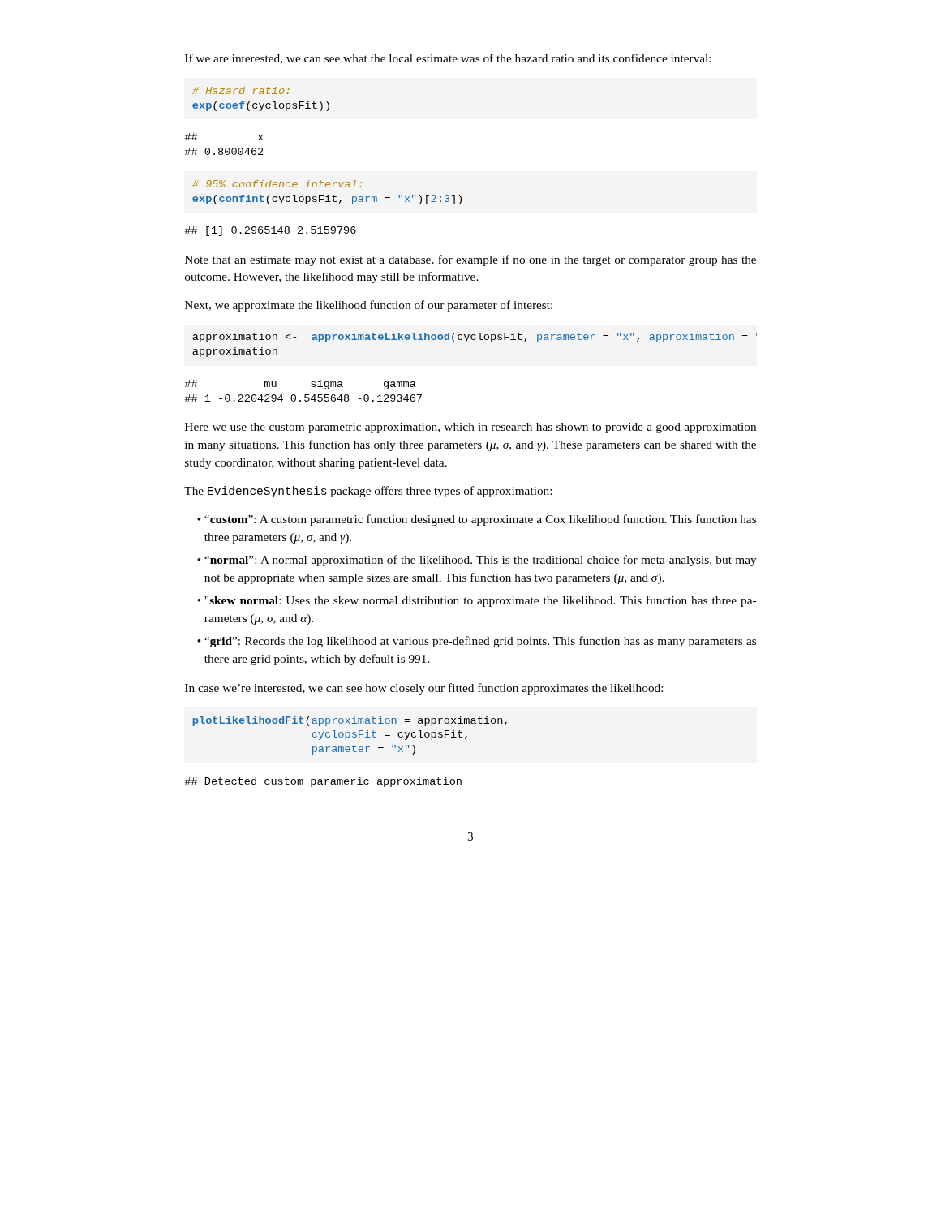If we are interested, we can see what the local estimate was of the hazard ratio and its confidence interval:
# Hazard ratio:
exp(coef(cyclopsFit))
##         x 
## 0.8000462
# 95% confidence interval:
exp(confint(cyclopsFit, parm = "x")[2:3])
## [1] 0.2965148 2.5159796
Note that an estimate may not exist at a database, for example if no one in the target or comparator group has the outcome. However, the likelihood may still be informative.
Next, we approximate the likelihood function of our parameter of interest:
approximation <-  approximateLikelihood(cyclopsFit, parameter = "x", approximation = "custom")
approximation
##          mu     sigma      gamma
## 1 -0.2204294 0.5455648 -0.1293467
Here we use the custom parametric approximation, which in research has shown to provide a good approximation in many situations. This function has only three parameters (μ, σ, and γ). These parameters can be shared with the study coordinator, without sharing patient-level data.
The EvidenceSynthesis package offers three types of approximation:
“custom”: A custom parametric function designed to approximate a Cox likelihood function. This function has three parameters (μ, σ, and γ).
“normal”: A normal approximation of the likelihood. This is the traditional choice for meta-analysis, but may not be appropriate when sample sizes are small. This function has two parameters (μ, and σ).
"skew normal: Uses the skew normal distribution to approximate the likelihood. This function has three parameters (μ, σ, and α).
“grid”: Records the log likelihood at various pre-defined grid points. This function has as many parameters as there are grid points, which by default is 991.
In case we’re interested, we can see how closely our fitted function approximates the likelihood:
plotLikelihoodFit(approximation = approximation,
                  cyclopsFit = cyclopsFit,
                  parameter = "x")
## Detected custom parameric approximation
3